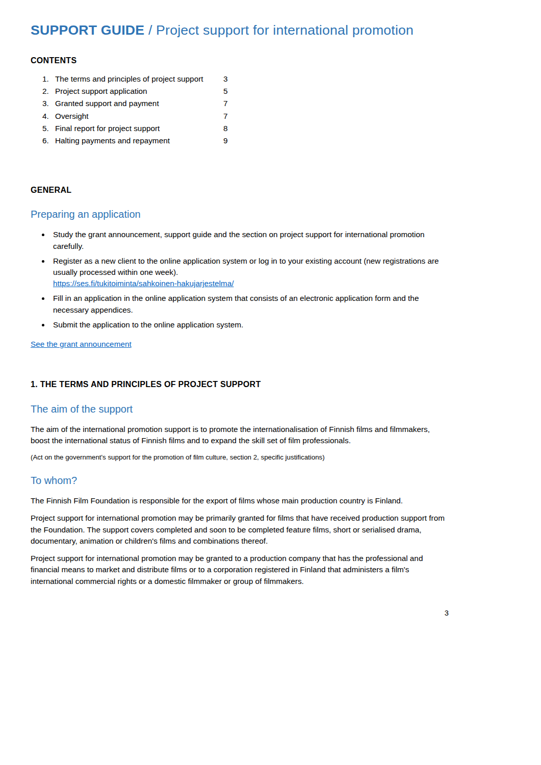SUPPORT GUIDE / Project support for international promotion
CONTENTS
The terms and principles of project support3
Project support application5
Granted support and payment7
Oversight7
Final report for project support8
Halting payments and repayment9
GENERAL
Preparing an application
Study the grant announcement, support guide and the section on project support for international promotion carefully.
Register as a new client to the online application system or log in to your existing account (new registrations are usually processed within one week).
https://ses.fi/tukitoiminta/sahkoinen-hakujarjestelma/
Fill in an application in the online application system that consists of an electronic application form and the necessary appendices.
Submit the application to the online application system.
See the grant announcement
1. THE TERMS AND PRINCIPLES OF PROJECT SUPPORT
The aim of the support
The aim of the international promotion support is to promote the internationalisation of Finnish films and filmmakers, boost the international status of Finnish films and to expand the skill set of film professionals.
(Act on the government's support for the promotion of film culture, section 2, specific justifications)
To whom?
The Finnish Film Foundation is responsible for the export of films whose main production country is Finland.
Project support for international promotion may be primarily granted for films that have received production support from the Foundation. The support covers completed and soon to be completed feature films, short or serialised drama, documentary, animation or children's films and combinations thereof.
Project support for international promotion may be granted to a production company that has the professional and financial means to market and distribute films or to a corporation registered in Finland that administers a film's international commercial rights or a domestic filmmaker or group of filmmakers.
3